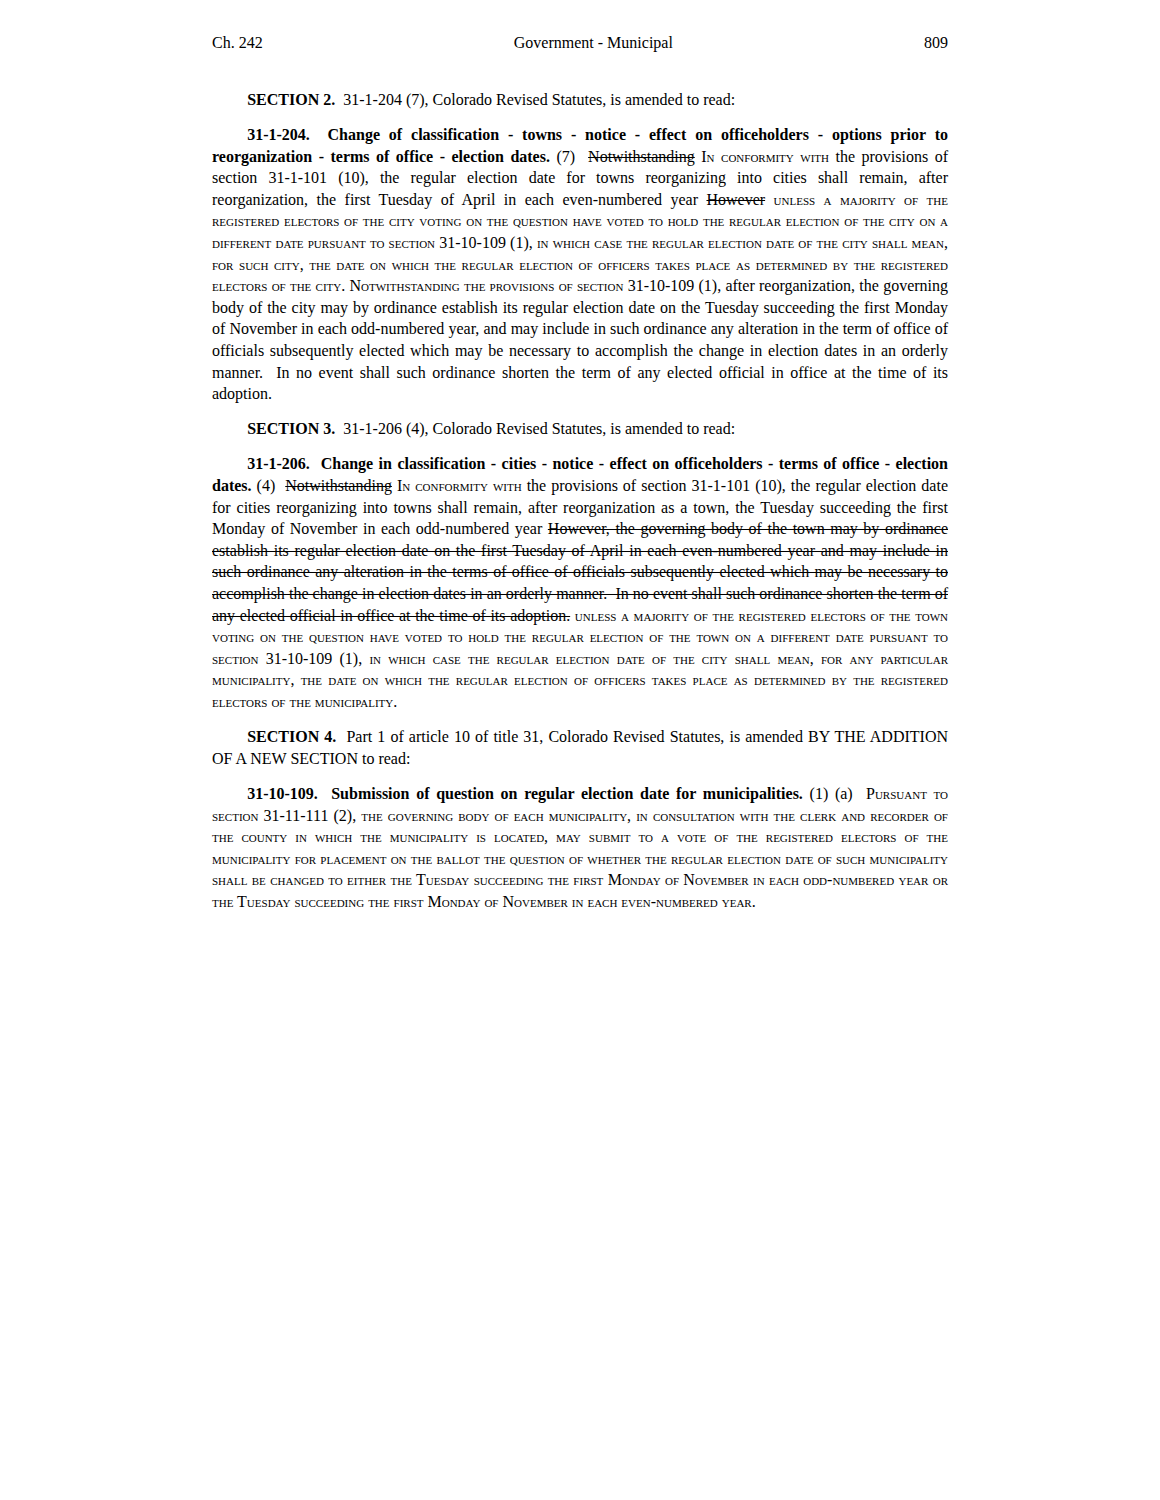Ch. 242 Government - Municipal 809
SECTION 2. 31-1-204 (7), Colorado Revised Statutes, is amended to read:
31-1-204. Change of classification - towns - notice - effect on officeholders - options prior to reorganization - terms of office - election dates. (7) Notwithstanding In conformity with the provisions of section 31-1-101 (10), the regular election date for towns reorganizing into cities shall remain, after reorganization, the first Tuesday of April in each even-numbered year However unless a majority of the registered electors of the city voting on the question have voted to hold the regular election of the city on a different date pursuant to section 31-10-109 (1), in which case the regular election date of the city shall mean, for such city, the date on which the regular election of officers takes place as determined by the registered electors of the city. Notwithstanding the provisions of section 31-10-109 (1), after reorganization, the governing body of the city may by ordinance establish its regular election date on the Tuesday succeeding the first Monday of November in each odd-numbered year, and may include in such ordinance any alteration in the term of office of officials subsequently elected which may be necessary to accomplish the change in election dates in an orderly manner. In no event shall such ordinance shorten the term of any elected official in office at the time of its adoption.
SECTION 3. 31-1-206 (4), Colorado Revised Statutes, is amended to read:
31-1-206. Change in classification - cities - notice - effect on officeholders - terms of office - election dates. (4) Notwithstanding In conformity with the provisions of section 31-1-101 (10), the regular election date for cities reorganizing into towns shall remain, after reorganization as a town, the Tuesday succeeding the first Monday of November in each odd-numbered year However, the governing body of the town may by ordinance establish its regular election date on the first Tuesday of April in each even-numbered year and may include in such ordinance any alteration in the terms of office of officials subsequently elected which may be necessary to accomplish the change in election dates in an orderly manner. In no event shall such ordinance shorten the term of any elected official in office at the time of its adoption. unless a majority of the registered electors of the town voting on the question have voted to hold the regular election of the town on a different date pursuant to section 31-10-109 (1), in which case the regular election date of the city shall mean, for any particular municipality, the date on which the regular election of officers takes place as determined by the registered electors of the municipality.
SECTION 4. Part 1 of article 10 of title 31, Colorado Revised Statutes, is amended BY THE ADDITION OF A NEW SECTION to read:
31-10-109. Submission of question on regular election date for municipalities. (1) (a) Pursuant to section 31-11-111 (2), the governing body of each municipality, in consultation with the clerk and recorder of the county in which the municipality is located, may submit to a vote of the registered electors of the municipality for placement on the ballot the question of whether the regular election date of such municipality shall be changed to either the Tuesday succeeding the first Monday of November in each odd-numbered year or the Tuesday succeeding the first Monday of November in each even-numbered year.